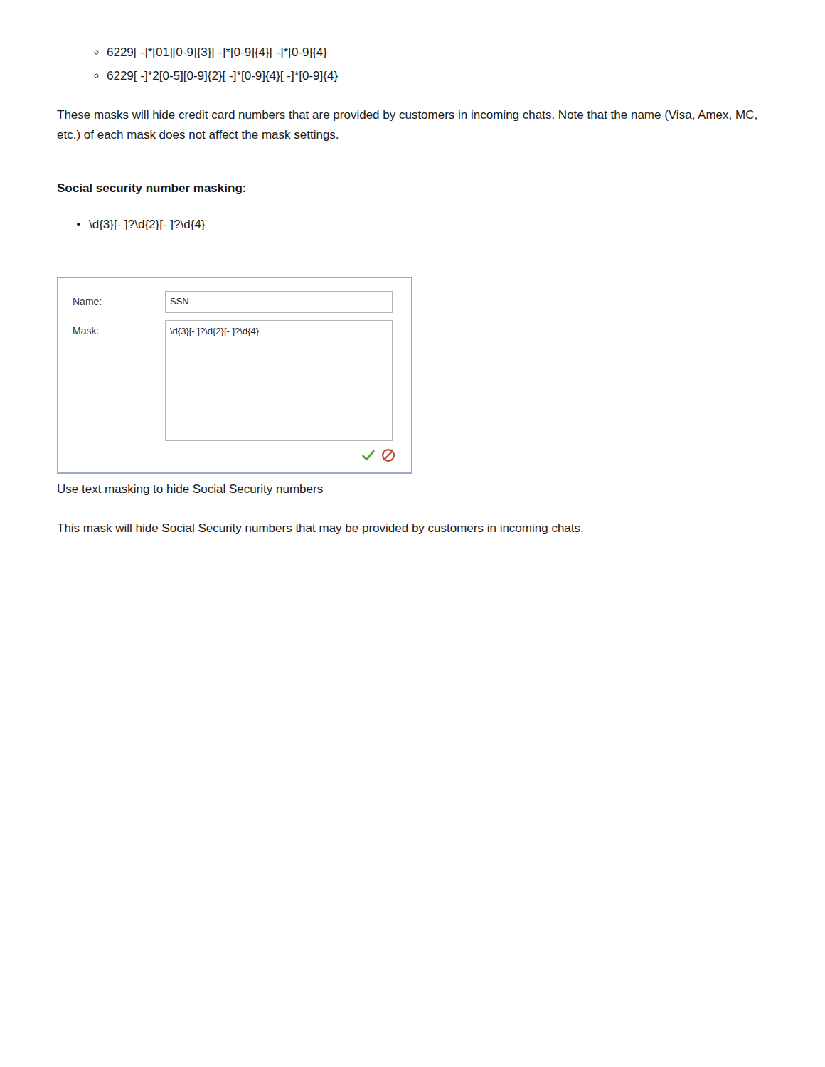6229[ -]*[01][0-9]{3}[ -]*[0-9]{4}[ -]*[0-9]{4}
6229[ -]*2[0-5][0-9]{2}[ -]*[0-9]{4}[ -]*[0-9]{4}
These masks will hide credit card numbers that are provided by customers in incoming chats. Note that the name (Visa, Amex, MC, etc.) of each mask does not affect the mask settings.
Social security number masking:
\d{3}[- ]?\d{2}[- ]?\d{4}
Name:
SSN
Mask:
\d{3}[- ]?\d{2}[- ]?\d{4}
Use text masking to hide Social Security numbers
This mask will hide Social Security numbers that may be provided by customers in incoming chats.